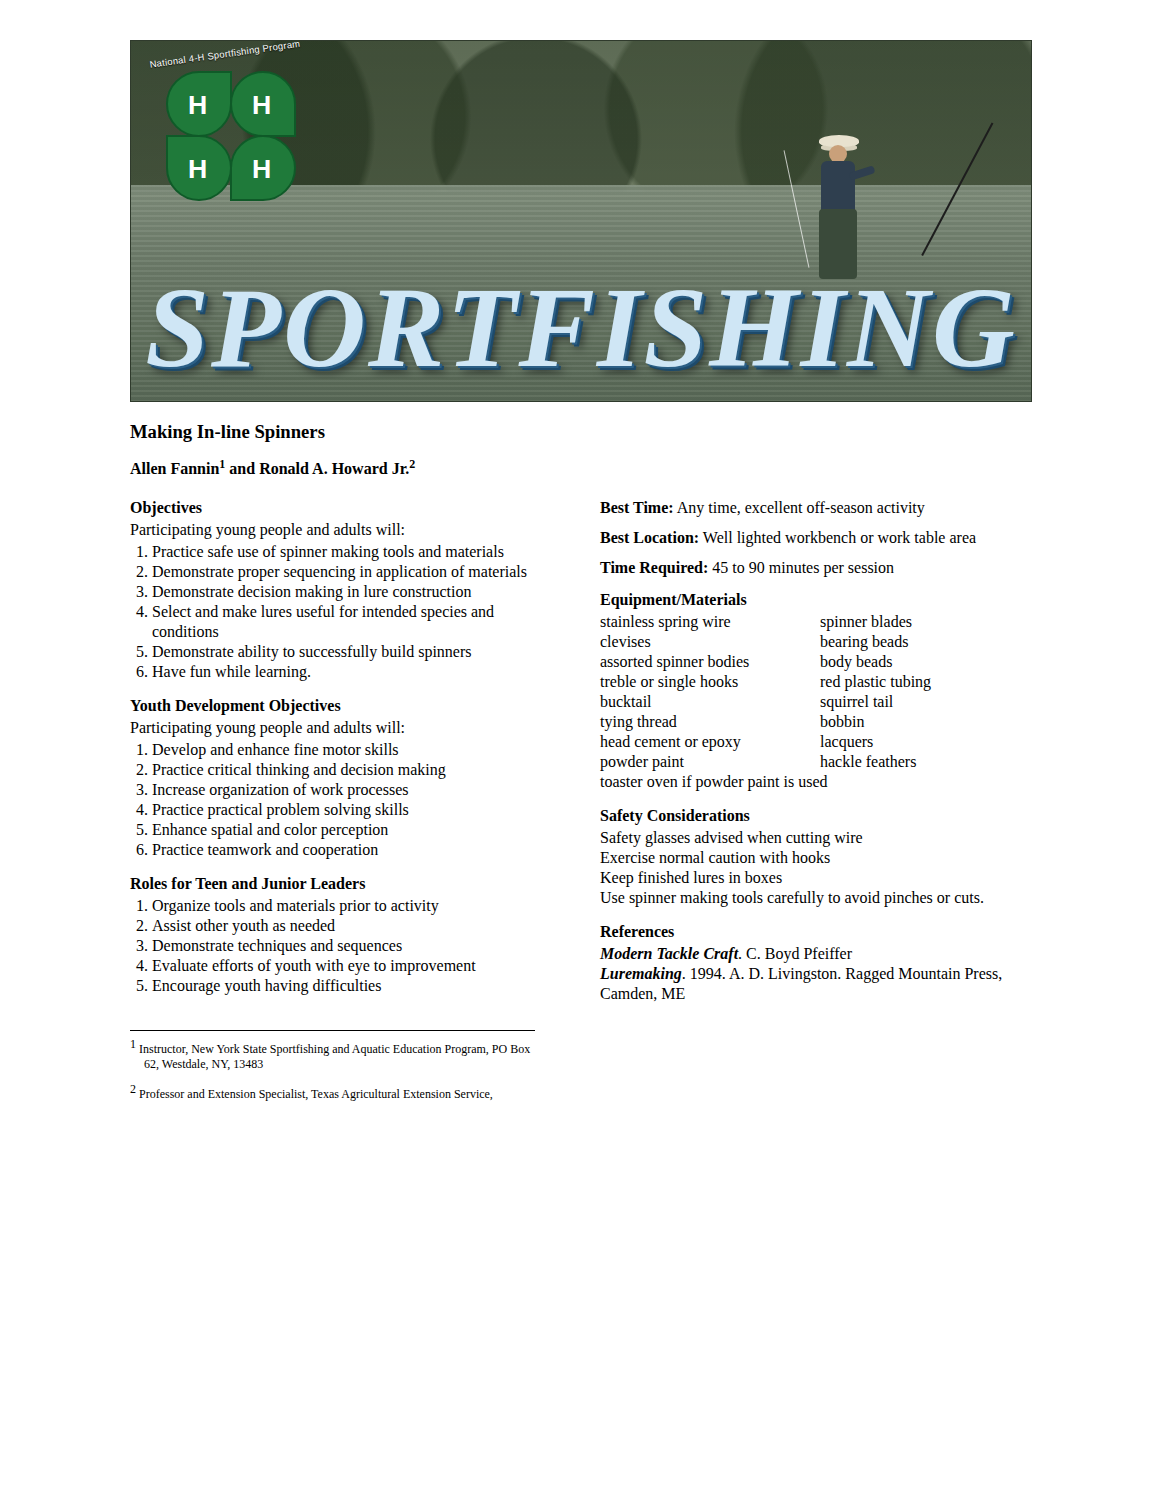National 4-H Sportfishing Program
H
H
H
H
SPORTFISHING
Making In-line Spinners
Allen Fannin1 and Ronald A. Howard Jr.2
Objectives
Participating young people and adults will:
Practice safe use of spinner making tools and materials
Demonstrate proper sequencing in application of materials
Demonstrate decision making in lure construction
Select and make lures useful for intended species and conditions
Demonstrate ability to successfully build spinners
Have fun while learning.
Youth Development Objectives
Participating young people and adults will:
Develop and enhance fine motor skills
Practice critical thinking and decision making
Increase organization of work processes
Practice practical problem solving skills
Enhance spatial and color perception
Practice teamwork and cooperation
Roles for Teen and Junior Leaders
Organize tools and materials prior to activity
Assist other youth as needed
Demonstrate techniques and sequences
Evaluate efforts of youth with eye to improvement
Encourage youth having difficulties
Best Time: Any time, excellent off-season activity
Best Location: Well lighted workbench or work table area
Time Required: 45 to 90 minutes per session
Equipment/Materials
stainless spring wire spinner blades clevises bearing beads assorted spinner bodies body beads treble or single hooks red plastic tubing bucktail squirrel tail tying thread bobbin head cement or epoxy lacquers powder paint hackle feathers
toaster oven if powder paint is used
Safety Considerations
Safety glasses advised when cutting wire
Exercise normal caution with hooks
Keep finished lures in boxes
Use spinner making tools carefully to avoid pinches or cuts.
References
Modern Tackle Craft. C. Boyd Pfeiffer
Luremaking. 1994. A. D. Livingston. Ragged Mountain Press, Camden, ME
1 Instructor, New York State Sportfishing and Aquatic Education Program, PO Box 62, Westdale, NY, 13483
2 Professor and Extension Specialist, Texas Agricultural Extension Service,